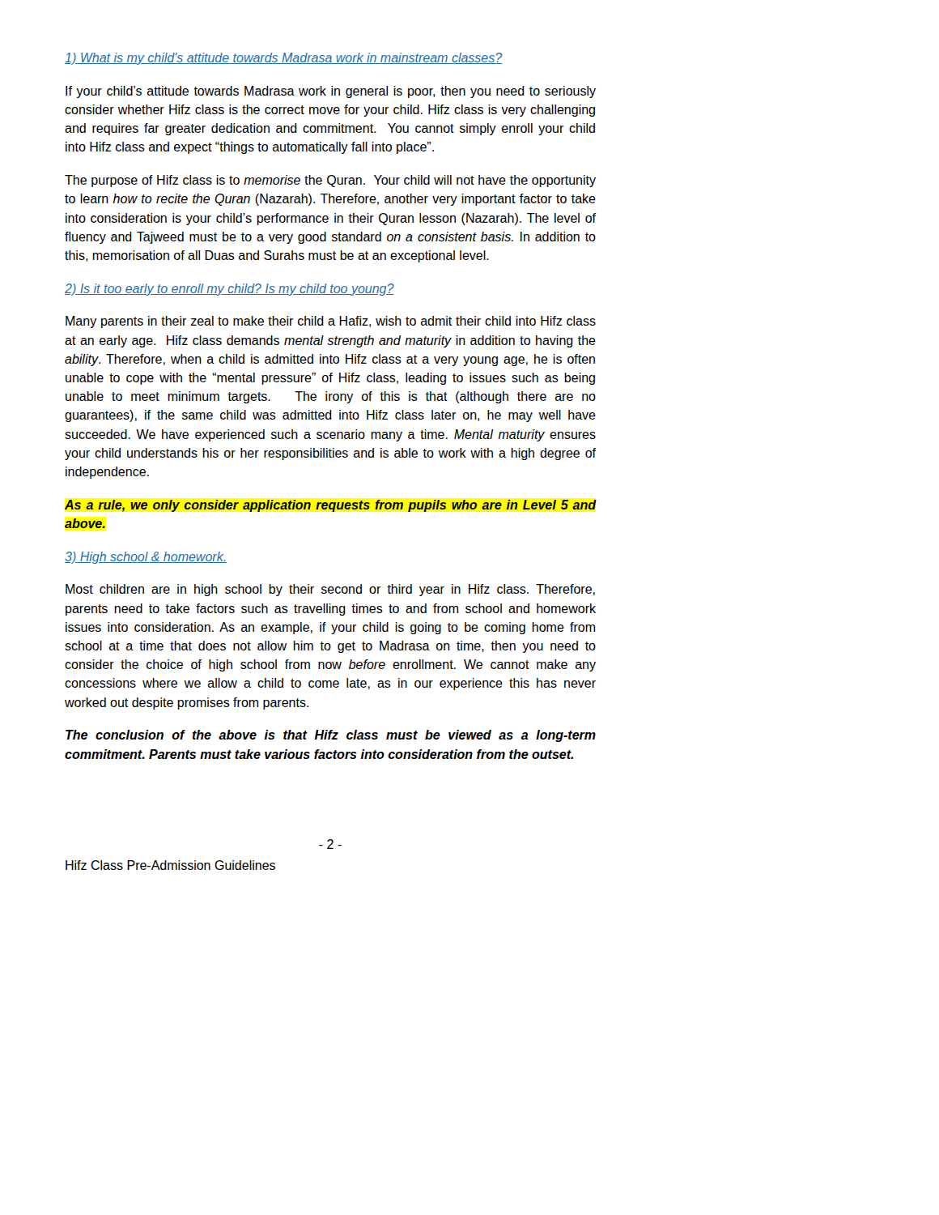1) What is my child's attitude towards Madrasa work in mainstream classes?
If your child’s attitude towards Madrasa work in general is poor, then you need to seriously consider whether Hifz class is the correct move for your child. Hifz class is very challenging and requires far greater dedication and commitment. You cannot simply enroll your child into Hifz class and expect “things to automatically fall into place”.
The purpose of Hifz class is to memorise the Quran. Your child will not have the opportunity to learn how to recite the Quran (Nazarah). Therefore, another very important factor to take into consideration is your child’s performance in their Quran lesson (Nazarah). The level of fluency and Tajweed must be to a very good standard on a consistent basis. In addition to this, memorisation of all Duas and Surahs must be at an exceptional level.
2) Is it too early to enroll my child? Is my child too young?
Many parents in their zeal to make their child a Hafiz, wish to admit their child into Hifz class at an early age. Hifz class demands mental strength and maturity in addition to having the ability. Therefore, when a child is admitted into Hifz class at a very young age, he is often unable to cope with the “mental pressure” of Hifz class, leading to issues such as being unable to meet minimum targets. The irony of this is that (although there are no guarantees), if the same child was admitted into Hifz class later on, he may well have succeeded. We have experienced such a scenario many a time. Mental maturity ensures your child understands his or her responsibilities and is able to work with a high degree of independence.
As a rule, we only consider application requests from pupils who are in Level 5 and above.
3) High school & homework.
Most children are in high school by their second or third year in Hifz class. Therefore, parents need to take factors such as travelling times to and from school and homework issues into consideration. As an example, if your child is going to be coming home from school at a time that does not allow him to get to Madrasa on time, then you need to consider the choice of high school from now before enrollment. We cannot make any concessions where we allow a child to come late, as in our experience this has never worked out despite promises from parents.
The conclusion of the above is that Hifz class must be viewed as a long-term commitment. Parents must take various factors into consideration from the outset.
- 2 -
Hifz Class Pre-Admission Guidelines